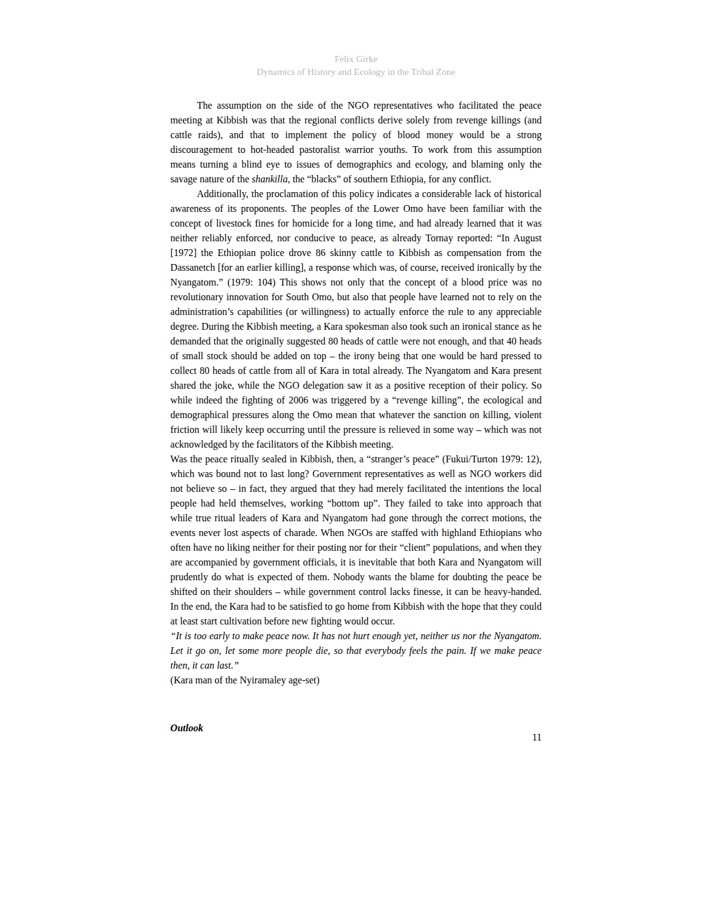Felix Girke Dynamics of History and Ecology in the Tribal Zone
The assumption on the side of the NGO representatives who facilitated the peace meeting at Kibbish was that the regional conflicts derive solely from revenge killings (and cattle raids), and that to implement the policy of blood money would be a strong discouragement to hot-headed pastoralist warrior youths. To work from this assumption means turning a blind eye to issues of demographics and ecology, and blaming only the savage nature of the shankilla, the “blacks” of southern Ethiopia, for any conflict.
Additionally, the proclamation of this policy indicates a considerable lack of historical awareness of its proponents. The peoples of the Lower Omo have been familiar with the concept of livestock fines for homicide for a long time, and had already learned that it was neither reliably enforced, nor conducive to peace, as already Tornay reported: “In August [1972] the Ethiopian police drove 86 skinny cattle to Kibbish as compensation from the Dassanetch [for an earlier killing], a response which was, of course, received ironically by the Nyangatom.” (1979: 104) This shows not only that the concept of a blood price was no revolutionary innovation for South Omo, but also that people have learned not to rely on the administration’s capabilities (or willingness) to actually enforce the rule to any appreciable degree. During the Kibbish meeting, a Kara spokesman also took such an ironical stance as he demanded that the originally suggested 80 heads of cattle were not enough, and that 40 heads of small stock should be added on top – the irony being that one would be hard pressed to collect 80 heads of cattle from all of Kara in total already. The Nyangatom and Kara present shared the joke, while the NGO delegation saw it as a positive reception of their policy. So while indeed the fighting of 2006 was triggered by a “revenge killing”, the ecological and demographical pressures along the Omo mean that whatever the sanction on killing, violent friction will likely keep occurring until the pressure is relieved in some way – which was not acknowledged by the facilitators of the Kibbish meeting.
Was the peace ritually sealed in Kibbish, then, a “stranger’s peace” (Fukui/Turton 1979: 12), which was bound not to last long? Government representatives as well as NGO workers did not believe so – in fact, they argued that they had merely facilitated the intentions the local people had held themselves, working “bottom up”. They failed to take into approach that while true ritual leaders of Kara and Nyangatom had gone through the correct motions, the events never lost aspects of charade. When NGOs are staffed with highland Ethiopians who often have no liking neither for their posting nor for their “client” populations, and when they are accompanied by government officials, it is inevitable that both Kara and Nyangatom will prudently do what is expected of them. Nobody wants the blame for doubting the peace be shifted on their shoulders – while government control lacks finesse, it can be heavy-handed. In the end, the Kara had to be satisfied to go home from Kibbish with the hope that they could at least start cultivation before new fighting would occur.
“It is too early to make peace now. It has not hurt enough yet, neither us nor the Nyangatom. Let it go on, let some more people die, so that everybody feels the pain. If we make peace then, it can last.”
(Kara man of the Nyiramaley age-set)
Outlook
11